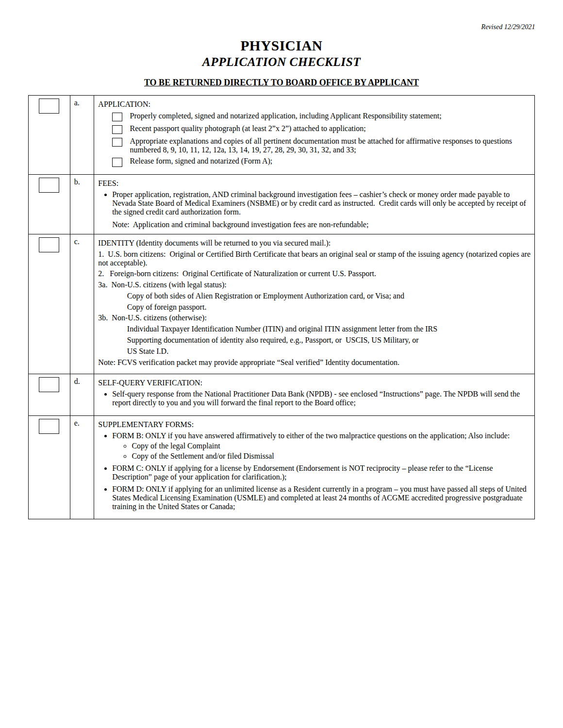Revised 12/29/2021
PHYSICIAN
APPLICATION CHECKLIST
TO BE RETURNED DIRECTLY TO BOARD OFFICE BY APPLICANT
| | a. | APPLICATION: Properly completed, signed and notarized application, including Applicant Responsibility statement; Recent passport quality photograph (at least 2”x 2”) attached to application; Appropriate explanations and copies of all pertinent documentation must be attached for affirmative responses to questions numbered 8, 9, 10, 11, 12, 12a, 13, 14, 19, 27, 28, 29, 30, 31, 32, and 33; Release form, signed and notarized (Form A); |
| | b. | FEES: Proper application, registration, AND criminal background investigation fees – cashier’s check or money order made payable to Nevada State Board of Medical Examiners (NSBME) or by credit card as instructed. Credit cards will only be accepted by receipt of the signed credit card authorization form. Note: Application and criminal background investigation fees are non-refundable; |
| | c. | IDENTITY (Identity documents will be returned to you via secured mail.): 1. U.S. born citizens: Original or Certified Birth Certificate that bears an original seal or stamp of the issuing agency (notarized copies are not acceptable). 2. Foreign-born citizens: Original Certificate of Naturalization or current U.S. Passport. 3a. Non-U.S. citizens (with legal status): Copy of both sides of Alien Registration or Employment Authorization card, or Visa; and Copy of foreign passport. 3b. Non-U.S. citizens (otherwise): Individual Taxpayer Identification Number (ITIN) and original ITIN assignment letter from the IRS Supporting documentation of identity also required, e.g., Passport, or USCIS, US Military, or US State I.D. Note: FCVS verification packet may provide appropriate “Seal verified” Identity documentation. |
| | d. | SELF-QUERY VERIFICATION: Self-query response from the National Practitioner Data Bank (NPDB) - see enclosed “Instructions” page. The NPDB will send the report directly to you and you will forward the final report to the Board office; |
| | e. | SUPPLEMENTARY FORMS: FORM B: ONLY if you have answered affirmatively to either of the two malpractice questions on the application; Also include: Copy of the legal Complaint Copy of the Settlement and/or filed Dismissal FORM C: ONLY if applying for a license by Endorsement (Endorsement is NOT reciprocity – please refer to the “License Description” page of your application for clarification.); FORM D: ONLY if applying for an unlimited license as a Resident currently in a program – you must have passed all steps of United States Medical Licensing Examination (USMLE) and completed at least 24 months of ACGME accredited progressive postgraduate training in the United States or Canada; |